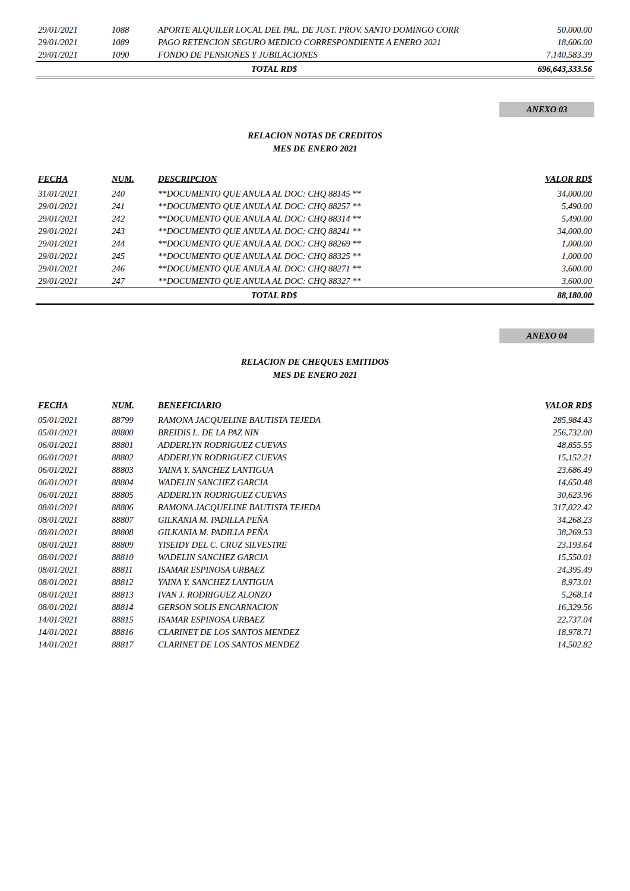| 29/01/2021 | 1088 | APORTE ALQUILER LOCAL DEL PAL. DE JUST. PROV. SANTO DOMINGO CORR | 50,000.00 |
| 29/01/2021 | 1089 | PAGO RETENCION SEGURO MEDICO CORRESPONDIENTE A ENERO 2021 | 18,606.00 |
| 29/01/2021 | 1090 | FONDO DE PENSIONES Y JUBILACIONES | 7,140,583.39 |
| TOTAL RD$ | 696,643,333.56 |
ANEXO 03
RELACION NOTAS DE CREDITOS
MES DE ENERO 2021
| FECHA | NUM. | DESCRIPCION | VALOR RD$ |
| --- | --- | --- | --- |
| 31/01/2021 | 240 | **DOCUMENTO QUE ANULA AL DOC: CHQ 88145 ** | 34,000.00 |
| 29/01/2021 | 241 | **DOCUMENTO QUE ANULA AL DOC: CHQ 88257 ** | 5,490.00 |
| 29/01/2021 | 242 | **DOCUMENTO QUE ANULA AL DOC: CHQ 88314 ** | 5,490.00 |
| 29/01/2021 | 243 | **DOCUMENTO QUE ANULA AL DOC: CHQ 88241 ** | 34,000.00 |
| 29/01/2021 | 244 | **DOCUMENTO QUE ANULA AL DOC: CHQ 88269 ** | 1,000.00 |
| 29/01/2021 | 245 | **DOCUMENTO QUE ANULA AL DOC: CHQ 88325 ** | 1,000.00 |
| 29/01/2021 | 246 | **DOCUMENTO QUE ANULA AL DOC: CHQ 88271 ** | 3,600.00 |
| 29/01/2021 | 247 | **DOCUMENTO QUE ANULA AL DOC: CHQ 88327 ** | 3,600.00 |
| TOTAL RD$ | 88,180.00 |
ANEXO 04
RELACION DE CHEQUES EMITIDOS
MES DE ENERO 2021
| FECHA | NUM. | BENEFICIARIO | VALOR RD$ |
| --- | --- | --- | --- |
| 05/01/2021 | 88799 | RAMONA JACQUELINE BAUTISTA TEJEDA | 285,984.43 |
| 05/01/2021 | 88800 | BREIDIS L. DE LA PAZ NIN | 256,732.00 |
| 06/01/2021 | 88801 | ADDERLYN RODRIGUEZ CUEVAS | 48,855.55 |
| 06/01/2021 | 88802 | ADDERLYN RODRIGUEZ CUEVAS | 15,152.21 |
| 06/01/2021 | 88803 | YAINA Y. SANCHEZ LANTIGUA | 23,686.49 |
| 06/01/2021 | 88804 | WADELIN SANCHEZ GARCIA | 14,650.48 |
| 06/01/2021 | 88805 | ADDERLYN RODRIGUEZ CUEVAS | 30,623.96 |
| 08/01/2021 | 88806 | RAMONA JACQUELINE BAUTISTA TEJEDA | 317,022.42 |
| 08/01/2021 | 88807 | GILKANIA M. PADILLA PEÑA | 34,268.23 |
| 08/01/2021 | 88808 | GILKANIA M. PADILLA PEÑA | 38,269.53 |
| 08/01/2021 | 88809 | YISEIDY DEL C. CRUZ SILVESTRE | 23,193.64 |
| 08/01/2021 | 88810 | WADELIN SANCHEZ GARCIA | 15,550.01 |
| 08/01/2021 | 88811 | ISAMAR ESPINOSA URBAEZ | 24,395.49 |
| 08/01/2021 | 88812 | YAINA Y. SANCHEZ LANTIGUA | 8,973.01 |
| 08/01/2021 | 88813 | IVAN J. RODRIGUEZ ALONZO | 5,268.14 |
| 08/01/2021 | 88814 | GERSON SOLIS ENCARNACION | 16,329.56 |
| 14/01/2021 | 88815 | ISAMAR ESPINOSA URBAEZ | 22,737.04 |
| 14/01/2021 | 88816 | CLARINET DE LOS SANTOS MENDEZ | 18,978.71 |
| 14/01/2021 | 88817 | CLARINET DE LOS SANTOS MENDEZ | 14,502.82 |